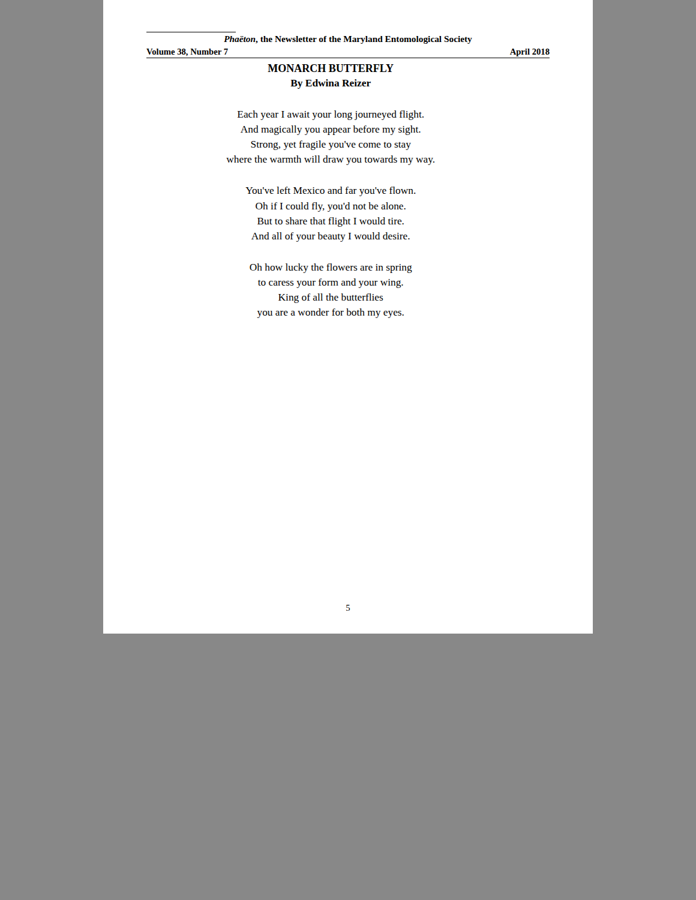Phaëton, the Newsletter of the Maryland Entomological Society
Volume 38, Number 7 April 2018
MONARCH BUTTERFLY
By Edwina Reizer
Each year I await your long journeyed flight.
And magically you appear before my sight.
Strong, yet fragile you've come to stay
where the warmth will draw you towards my way.
You've left Mexico and far you've flown.
Oh if I could fly, you'd not be alone.
But to share that flight I would tire.
And all of your beauty I would desire.
Oh how lucky the flowers are in spring
to caress your form and your wing.
King of all the butterflies
you are a wonder for both my eyes.
5